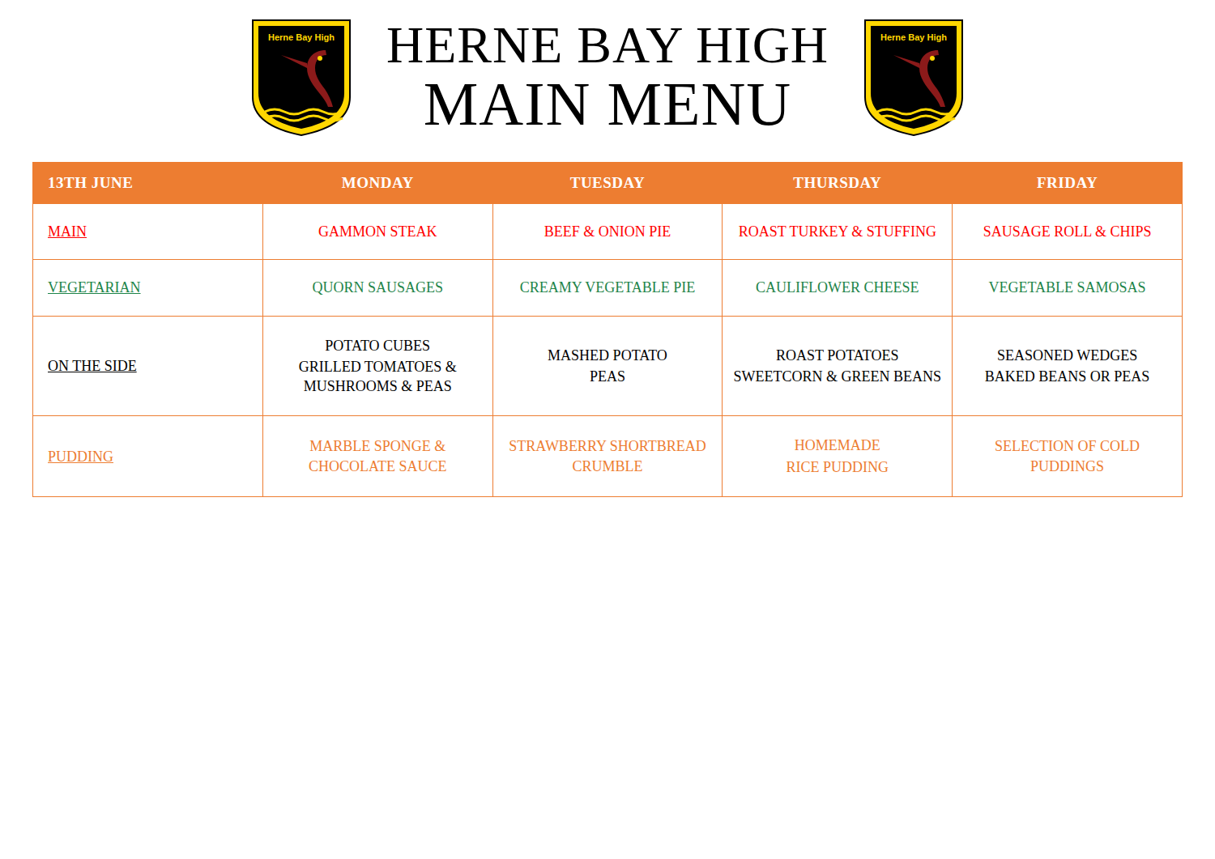Herne Bay High
HERNE BAY HIGH
MAIN MENU
Herne Bay High
| 13TH JUNE | MONDAY | TUESDAY | THURSDAY | FRIDAY |
| --- | --- | --- | --- | --- |
| MAIN | GAMMON STEAK | BEEF & ONION PIE | ROAST TURKEY & STUFFING | SAUSAGE ROLL & CHIPS |
| VEGETARIAN | QUORN SAUSAGES | CREAMY VEGETABLE PIE | CAULIFLOWER CHEESE | VEGETABLE SAMOSAS |
| ON THE SIDE | POTATO CUBES GRILLED TOMATOES & MUSHROOMS & PEAS | MASHED POTATO PEAS | ROAST POTATOES SWEETCORN & GREEN BEANS | SEASONED WEDGES BAKED BEANS OR PEAS |
| PUDDING | MARBLE SPONGE & CHOCOLATE SAUCE | STRAWBERRY SHORTBREAD CRUMBLE | HOMEMADE RICE PUDDING | SELECTION OF COLD PUDDINGS |